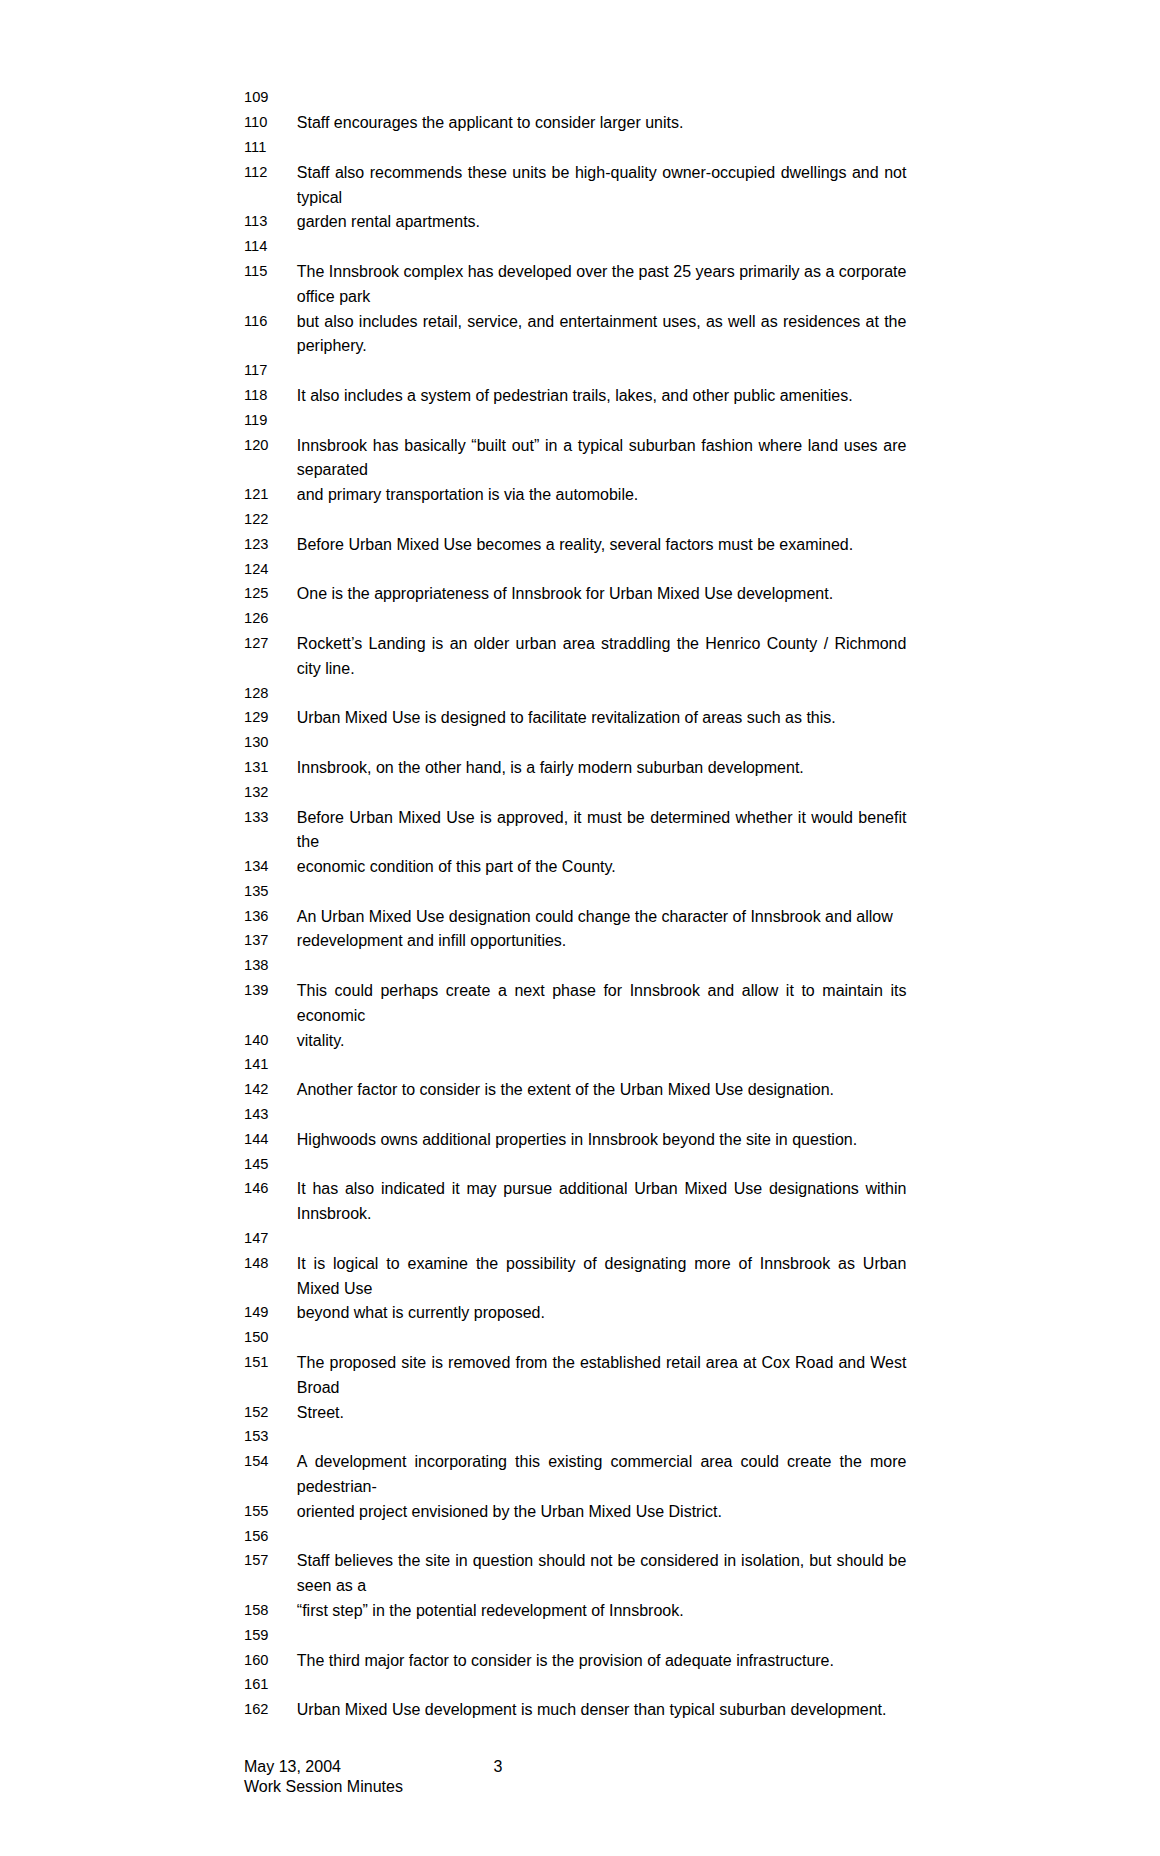| 109 | |
| 110 | Staff encourages the applicant to consider larger units. |
| 111 | |
| 112 | Staff also recommends these units be high-quality owner-occupied dwellings and not typical |
| 113 | garden rental apartments. |
| 114 | |
| 115 | The Innsbrook complex has developed over the past 25 years primarily as a corporate office park |
| 116 | but also includes retail, service, and entertainment uses, as well as residences at the periphery. |
| 117 | |
| 118 | It also includes a system of pedestrian trails, lakes, and other public amenities. |
| 119 | |
| 120 | Innsbrook has basically “built out” in a typical suburban fashion where land uses are separated |
| 121 | and primary transportation is via the automobile. |
| 122 | |
| 123 | Before Urban Mixed Use becomes a reality, several factors must be examined. |
| 124 | |
| 125 | One is the appropriateness of Innsbrook for Urban Mixed Use development. |
| 126 | |
| 127 | Rockett’s Landing is an older urban area straddling the Henrico County / Richmond city line. |
| 128 | |
| 129 | Urban Mixed Use is designed to facilitate revitalization of areas such as this. |
| 130 | |
| 131 | Innsbrook, on the other hand, is a fairly modern suburban development. |
| 132 | |
| 133 | Before Urban Mixed Use is approved, it must be determined whether it would benefit the |
| 134 | economic condition of this part of the County. |
| 135 | |
| 136 | An Urban Mixed Use designation could change the character of Innsbrook and allow |
| 137 | redevelopment and infill opportunities. |
| 138 | |
| 139 | This could perhaps create a next phase for Innsbrook and allow it to maintain its economic |
| 140 | vitality. |
| 141 | |
| 142 | Another factor to consider is the extent of the Urban Mixed Use designation. |
| 143 | |
| 144 | Highwoods owns additional properties in Innsbrook beyond the site in question. |
| 145 | |
| 146 | It has also indicated it may pursue additional Urban Mixed Use designations within Innsbrook. |
| 147 | |
| 148 | It is logical to examine the possibility of designating more of Innsbrook as Urban Mixed Use |
| 149 | beyond what is currently proposed. |
| 150 | |
| 151 | The proposed site is removed from the established retail area at Cox Road and West Broad |
| 152 | Street. |
| 153 | |
| 154 | A development incorporating this existing commercial area could create the more pedestrian- |
| 155 | oriented project envisioned by the Urban Mixed Use District. |
| 156 | |
| 157 | Staff believes the site in question should not be considered in isolation, but should be seen as a |
| 158 | “first step” in the potential redevelopment of Innsbrook. |
| 159 | |
| 160 | The third major factor to consider is the provision of adequate infrastructure. |
| 161 | |
| 162 | Urban Mixed Use development is much denser than typical suburban development. |
May 13, 2004
Work Session Minutes
3